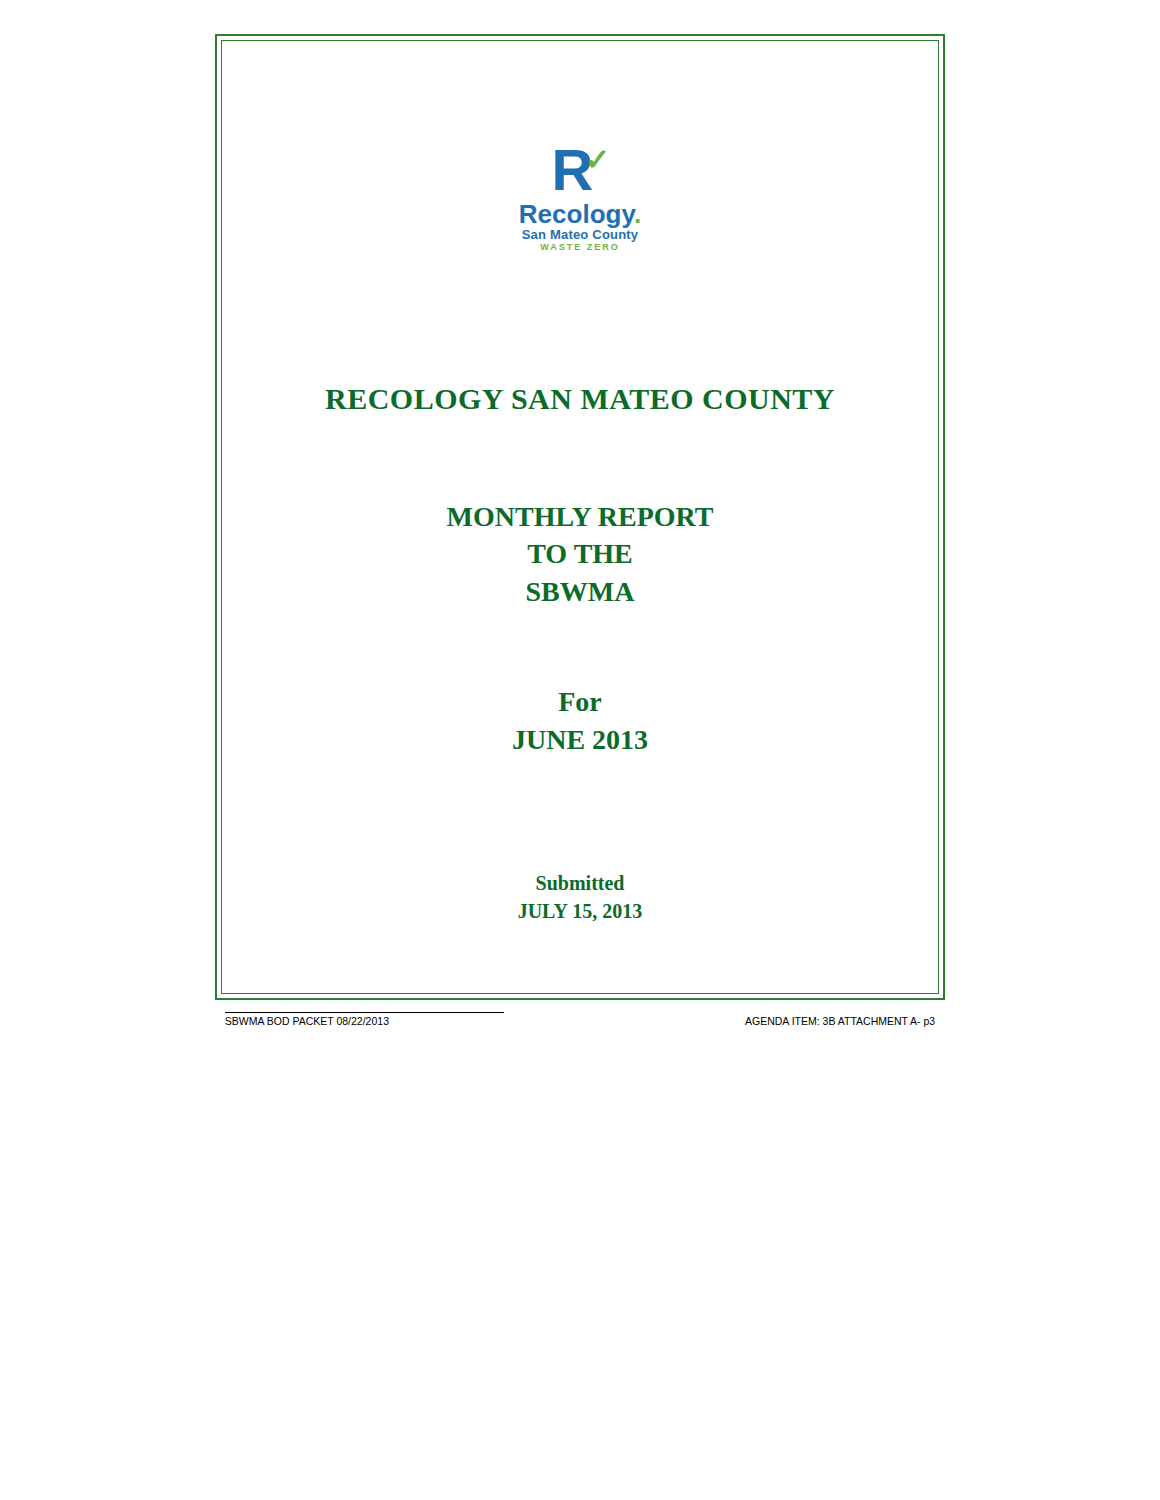R✓
Recology.
San Mateo County
WASTE ZERO
RECOLOGY SAN MATEO COUNTY
MONTHLY REPORT
TO THE
SBWMA
For
JUNE 2013
Submitted
JULY 15, 2013
SBWMA BOD PACKET 08/22/2013
AGENDA ITEM: 3B ATTACHMENT A- p3